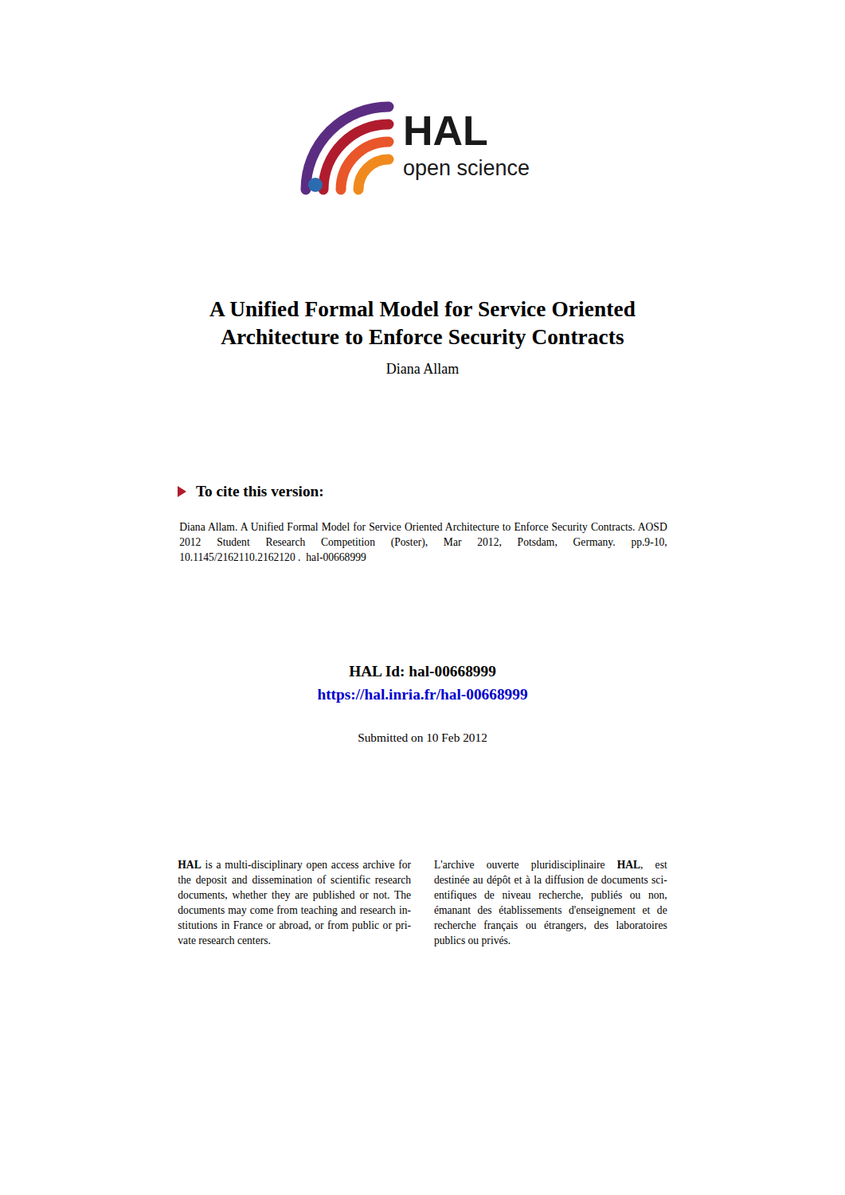HAL open science
A Unified Formal Model for Service Oriented
Architecture to Enforce Security Contracts
Diana Allam
To cite this version:
Diana Allam. A Unified Formal Model for Service Oriented Architecture to Enforce Security Contracts. AOSD 2012 Student Research Competition (Poster), Mar 2012, Potsdam, Germany. pp.9-10, 10.1145/2162110.2162120 . hal-00668999
HAL Id: hal-00668999
https://hal.inria.fr/hal-00668999
Submitted on 10 Feb 2012
HAL is a multi-disciplinary open access archive for the deposit and dissemination of scientific research documents, whether they are published or not. The documents may come from teaching and research institutions in France or abroad, or from public or private research centers.
L'archive ouverte pluridisciplinaire HAL, est destinée au dépôt et à la diffusion de documents scientifiques de niveau recherche, publiés ou non, émanant des établissements d'enseignement et de recherche français ou étrangers, des laboratoires publics ou privés.